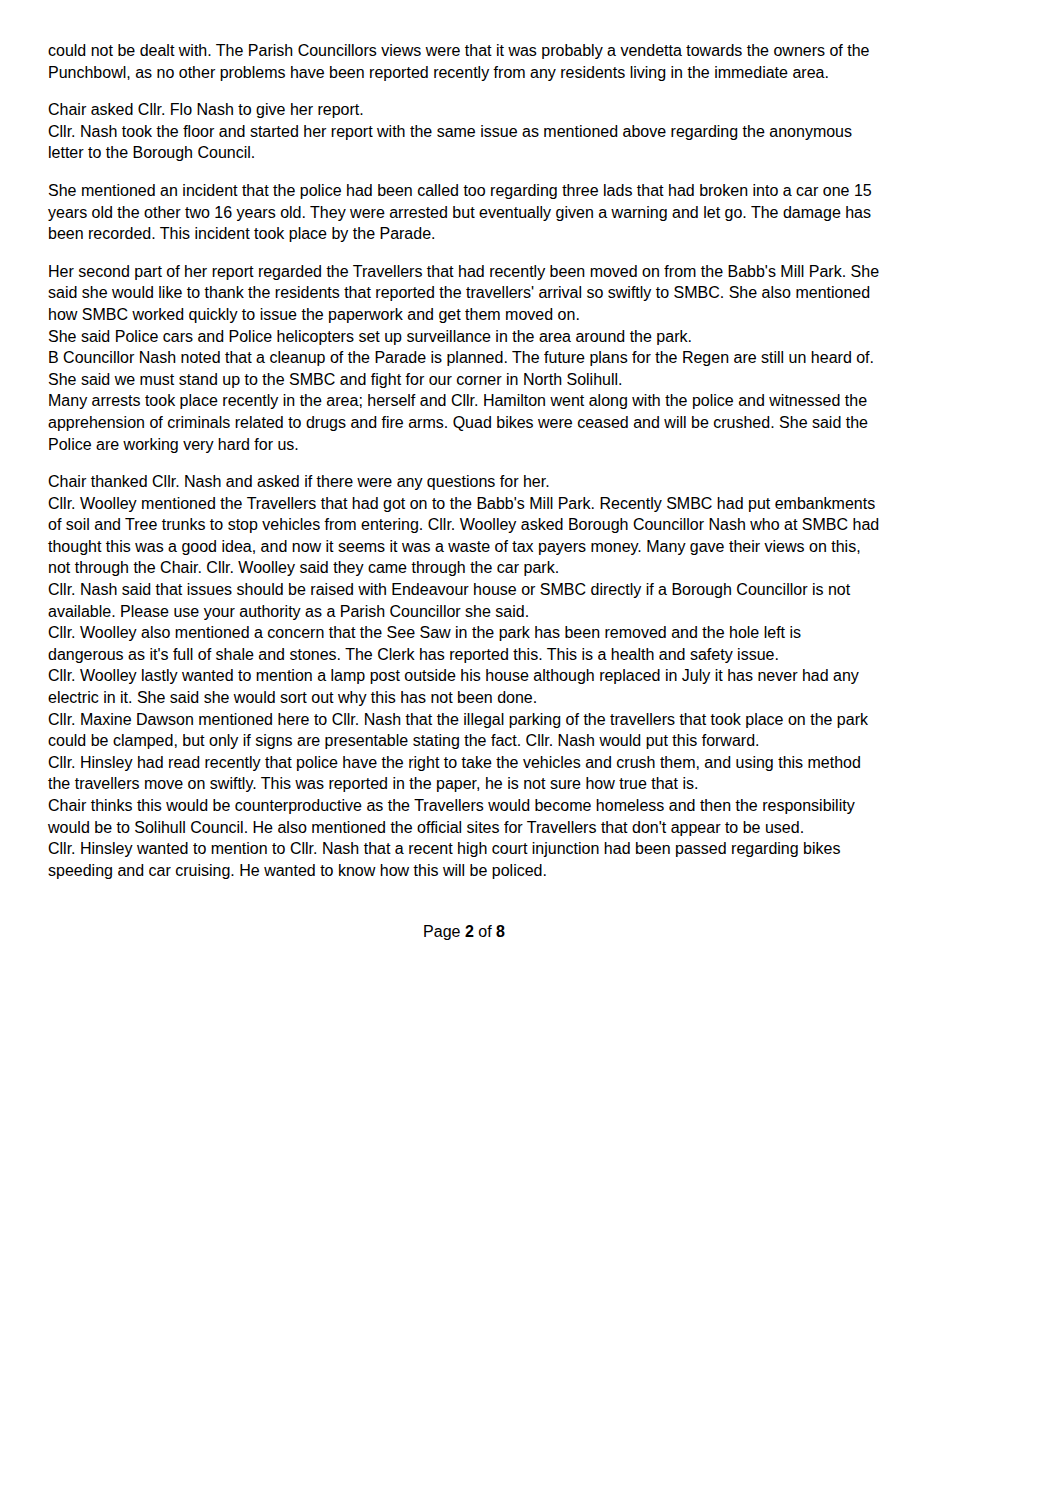could not be dealt with. The Parish Councillors views were that it was probably a vendetta towards the owners of the Punchbowl, as no other problems have been reported recently from any residents living in the immediate area.
Chair asked Cllr. Flo Nash to give her report.
Cllr. Nash took the floor and started her report with the same issue as mentioned above regarding the anonymous letter to the Borough Council.
She mentioned an incident that the police had been called too regarding three lads that had broken into a car one 15 years old the other two 16 years old. They were arrested but eventually given a warning and let go. The damage has been recorded. This incident took place by the Parade.
Her second part of her report regarded the Travellers that had recently been moved on from the Babb's Mill Park. She said she would like to thank the residents that reported the travellers' arrival so swiftly to SMBC. She also mentioned how SMBC worked quickly to issue the paperwork and get them moved on.
She said Police cars and Police helicopters set up surveillance in the area around the park.
B Councillor Nash noted that a cleanup of the Parade is planned. The future plans for the Regen are still un heard of. She said we must stand up to the SMBC and fight for our corner in North Solihull.
Many arrests took place recently in the area; herself and Cllr. Hamilton went along with the police and witnessed the apprehension of criminals related to drugs and fire arms. Quad bikes were ceased and will be crushed. She said the Police are working very hard for us.
Chair thanked Cllr. Nash and asked if there were any questions for her.
Cllr. Woolley mentioned the Travellers that had got on to the Babb's Mill Park. Recently SMBC had put embankments of soil and Tree trunks to stop vehicles from entering. Cllr. Woolley asked Borough Councillor Nash who at SMBC had thought this was a good idea, and now it seems it was a waste of tax payers money. Many gave their views on this, not through the Chair. Cllr. Woolley said they came through the car park.
Cllr. Nash said that issues should be raised with Endeavour house or SMBC directly if a Borough Councillor is not available. Please use your authority as a Parish Councillor she said.
Cllr. Woolley also mentioned a concern that the See Saw in the park has been removed and the hole left is dangerous as it's full of shale and stones. The Clerk has reported this. This is a health and safety issue.
Cllr. Woolley lastly wanted to mention a lamp post outside his house although replaced in July it has never had any electric in it. She said she would sort out why this has not been done.
Cllr. Maxine Dawson mentioned here to Cllr. Nash that the illegal parking of the travellers that took place on the park could be clamped, but only if signs are presentable stating the fact. Cllr. Nash would put this forward.
Cllr. Hinsley had read recently that police have the right to take the vehicles and crush them, and using this method the travellers move on swiftly. This was reported in the paper, he is not sure how true that is.
Chair thinks this would be counterproductive as the Travellers would become homeless and then the responsibility would be to Solihull Council. He also mentioned the official sites for Travellers that don't appear to be used.
Cllr. Hinsley wanted to mention to Cllr. Nash that a recent high court injunction had been passed regarding bikes speeding and car cruising. He wanted to know how this will be policed.
Page 2 of 8